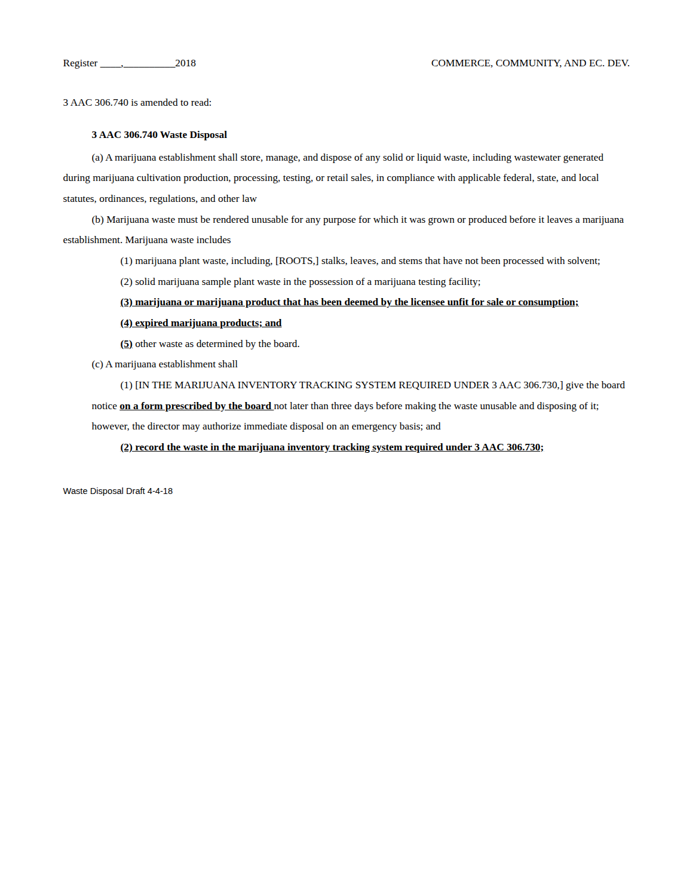Register ____,__________2018 COMMERCE, COMMUNITY, AND EC. DEV.
3 AAC 306.740 is amended to read:
3 AAC 306.740 Waste Disposal
(a) A marijuana establishment shall store, manage, and dispose of any solid or liquid waste, including wastewater generated during marijuana cultivation production, processing, testing, or retail sales, in compliance with applicable federal, state, and local statutes, ordinances, regulations, and other law
(b) Marijuana waste must be rendered unusable for any purpose for which it was grown or produced before it leaves a marijuana establishment. Marijuana waste includes
(1) marijuana plant waste, including, [ROOTS,] stalks, leaves, and stems that have not been processed with solvent;
(2) solid marijuana sample plant waste in the possession of a marijuana testing facility;
(3) marijuana or marijuana product that has been deemed by the licensee unfit for sale or consumption;
(4) expired marijuana products; and
(5) other waste as determined by the board.
(c) A marijuana establishment shall
(1) [IN THE MARIJUANA INVENTORY TRACKING SYSTEM REQUIRED UNDER 3 AAC 306.730,] give the board notice on a form prescribed by the board not later than three days before making the waste unusable and disposing of it; however, the director may authorize immediate disposal on an emergency basis; and
(2) record the waste in the marijuana inventory tracking system required under 3 AAC 306.730;
Waste Disposal Draft 4-4-18